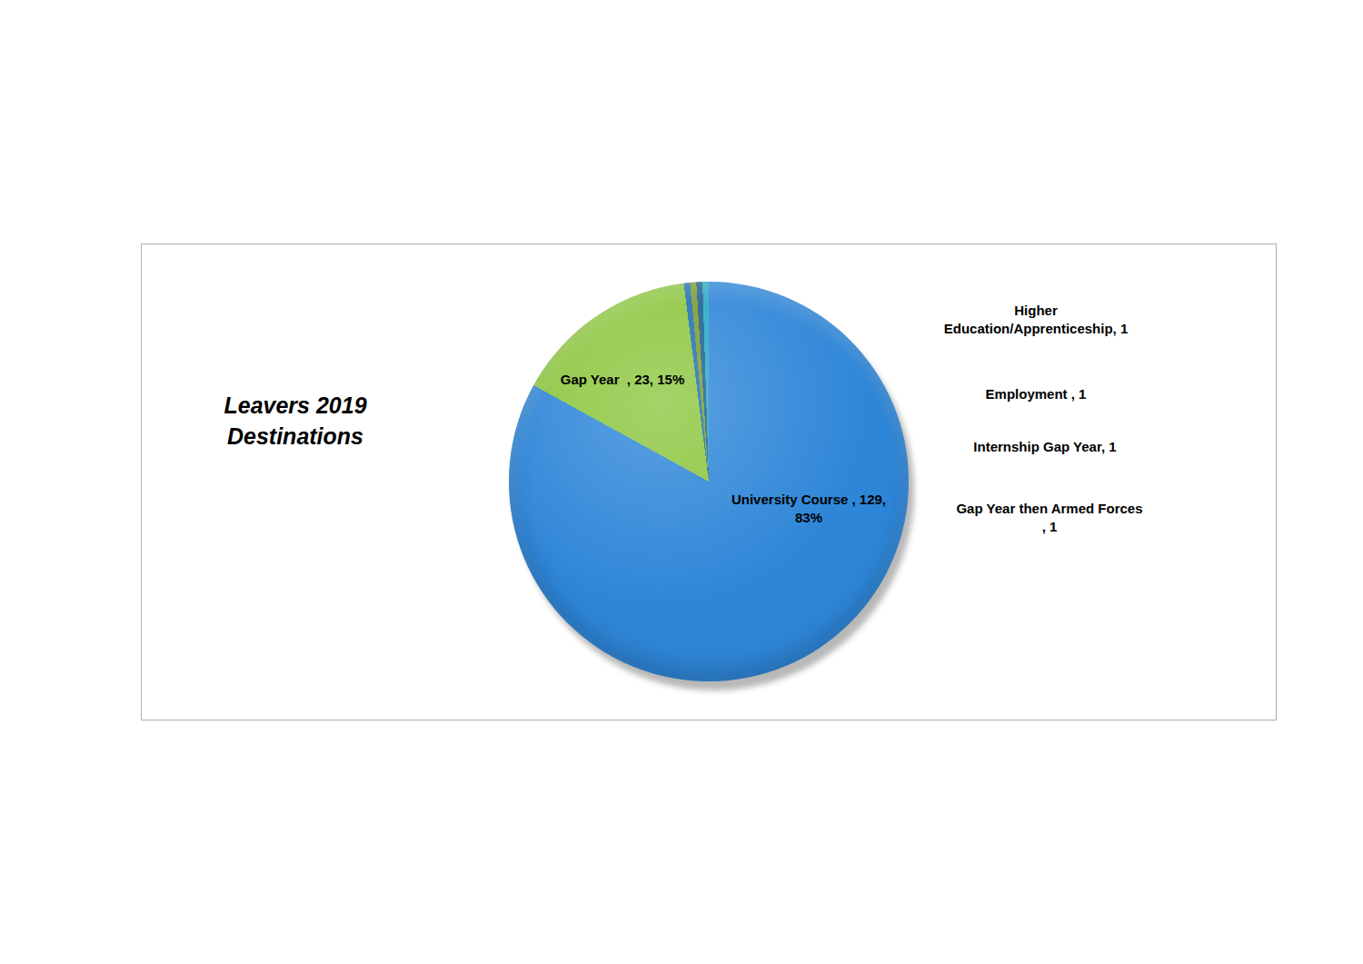Leavers 2019
Destinations
Gap Year , 23, 15%
University Course , 129,
83%
Higher
Education/Apprenticeship, 1
Employment , 1
Internship Gap Year, 1
Gap Year then Armed Forces
, 1